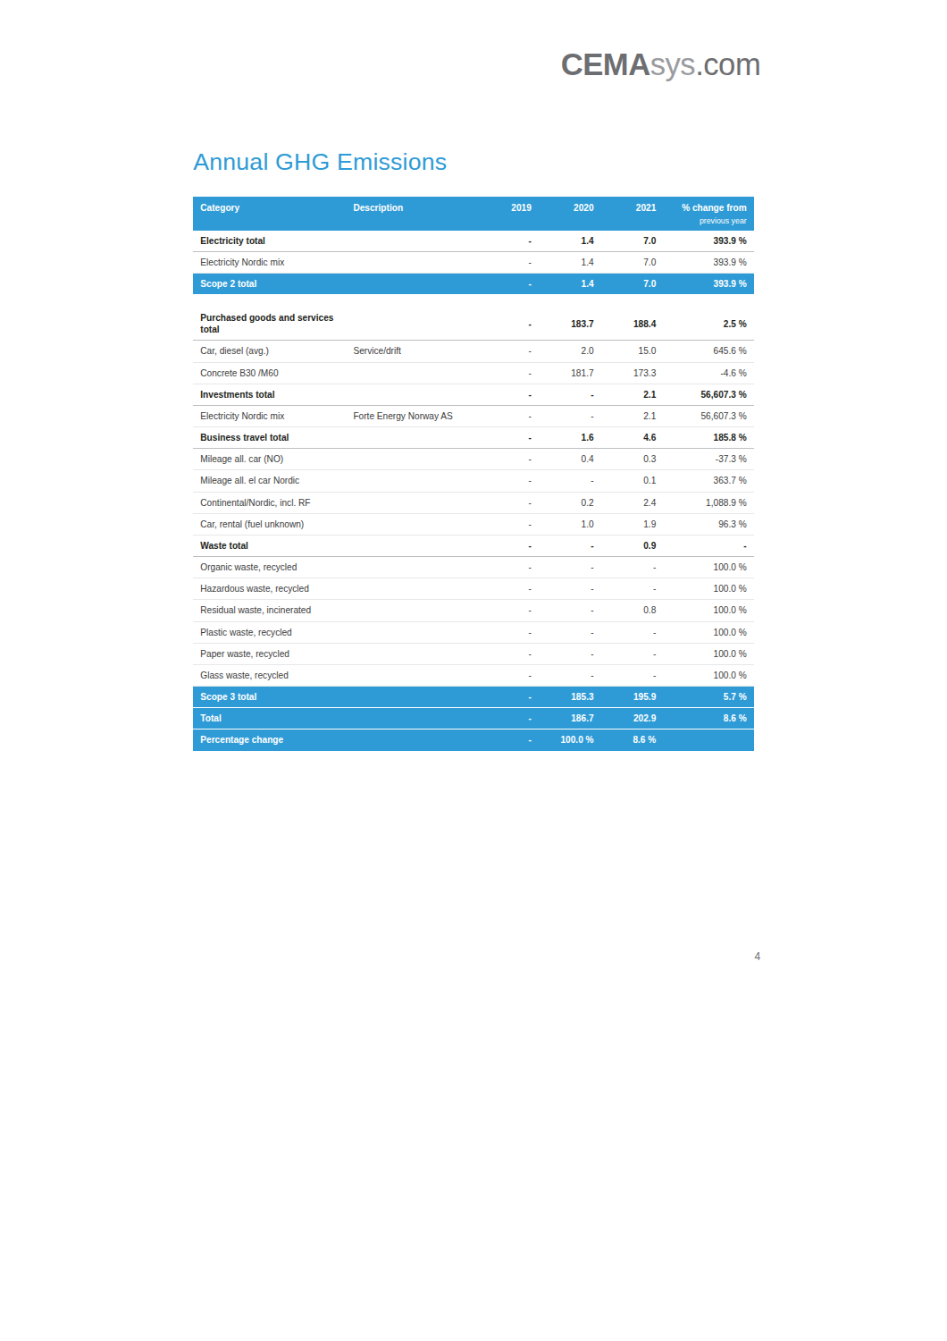CEMA sys.com
Annual GHG Emissions
| Category | Description | 2019 | 2020 | 2021 | % change from previous year |
| --- | --- | --- | --- | --- | --- |
| Electricity total | | - | 1.4 | 7.0 | 393.9 % |
| Electricity Nordic mix | | - | 1.4 | 7.0 | 393.9 % |
| Scope 2 total | | - | 1.4 | 7.0 | 393.9 % |
| Purchased goods and services total | | - | 183.7 | 188.4 | 2.5 % |
| Car, diesel (avg.) | Service/drift | - | 2.0 | 15.0 | 645.6 % |
| Concrete B30 /M60 | | - | 181.7 | 173.3 | -4.6 % |
| Investments total | | - | - | 2.1 | 56,607.3 % |
| Electricity Nordic mix | Forte Energy Norway AS | - | - | 2.1 | 56,607.3 % |
| Business travel total | | - | 1.6 | 4.6 | 185.8 % |
| Mileage all. car (NO) | | - | 0.4 | 0.3 | -37.3 % |
| Mileage all. el car Nordic | | - | - | 0.1 | 363.7 % |
| Continental/Nordic, incl. RF | | - | 0.2 | 2.4 | 1,088.9 % |
| Car, rental (fuel unknown) | | - | 1.0 | 1.9 | 96.3 % |
| Waste total | | - | - | 0.9 | - |
| Organic waste, recycled | | - | - | - | 100.0 % |
| Hazardous waste, recycled | | - | - | - | 100.0 % |
| Residual waste, incinerated | | - | - | 0.8 | 100.0 % |
| Plastic waste, recycled | | - | - | - | 100.0 % |
| Paper waste, recycled | | - | - | - | 100.0 % |
| Glass waste, recycled | | - | - | - | 100.0 % |
| Scope 3 total | | - | 185.3 | 195.9 | 5.7 % |
| Total | | - | 186.7 | 202.9 | 8.6 % |
| Percentage change | | - | 100.0 % | 8.6 % | |
4